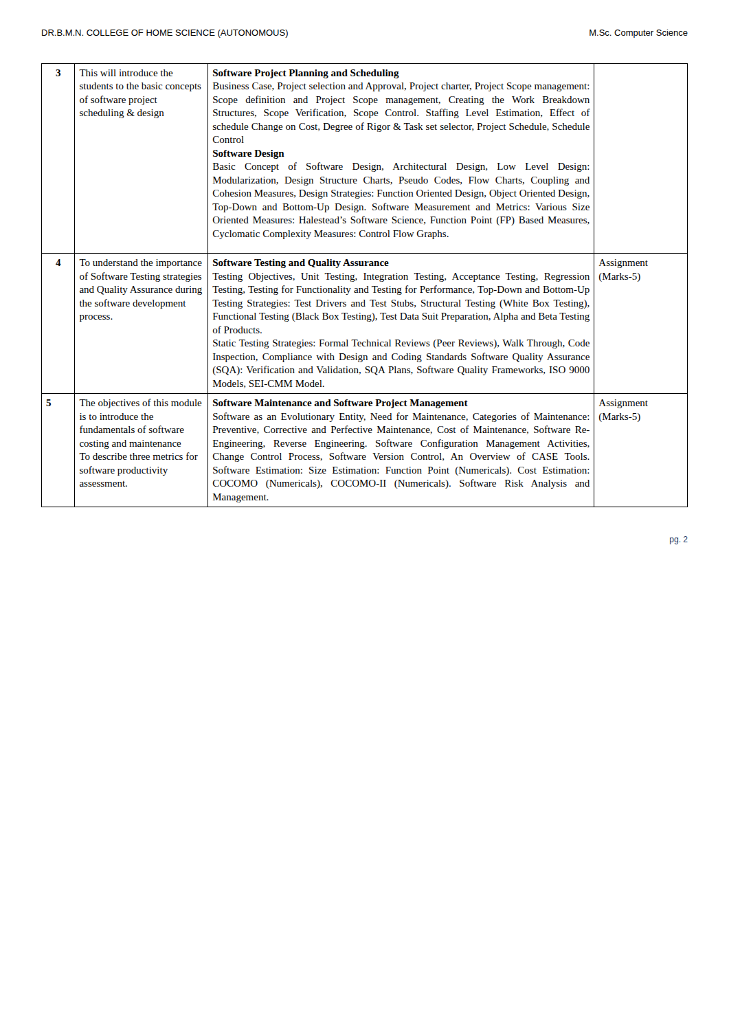DR.B.M.N. COLLEGE OF HOME SCIENCE (AUTONOMOUS) M.Sc. Computer Science
| 3 | This will introduce the students to the basic concepts of software project scheduling & design | Software Project Planning and Scheduling Business Case, Project selection and Approval, Project charter, Project Scope management: Scope definition and Project Scope management, Creating the Work Breakdown Structures, Scope Verification, Scope Control. Staffing Level Estimation, Effect of schedule Change on Cost, Degree of Rigor & Task set selector, Project Schedule, Schedule Control Software Design Basic Concept of Software Design, Architectural Design, Low Level Design: Modularization, Design Structure Charts, Pseudo Codes, Flow Charts, Coupling and Cohesion Measures, Design Strategies: Function Oriented Design, Object Oriented Design, Top-Down and Bottom-Up Design. Software Measurement and Metrics: Various Size Oriented Measures: Halestead’s Software Science, Function Point (FP) Based Measures, Cyclomatic Complexity Measures: Control Flow Graphs. | |
| 4 | To understand the importance of Software Testing strategies and Quality Assurance during the software development process. | Software Testing and Quality Assurance Testing Objectives, Unit Testing, Integration Testing, Acceptance Testing, Regression Testing, Testing for Functionality and Testing for Performance, Top-Down and Bottom-Up Testing Strategies: Test Drivers and Test Stubs, Structural Testing (White Box Testing), Functional Testing (Black Box Testing), Test Data Suit Preparation, Alpha and Beta Testing of Products. Static Testing Strategies: Formal Technical Reviews (Peer Reviews), Walk Through, Code Inspection, Compliance with Design and Coding Standards Software Quality Assurance (SQA): Verification and Validation, SQA Plans, Software Quality Frameworks, ISO 9000 Models, SEI-CMM Model. | Assignment (Marks-5) |
| 5 | The objectives of this module is to introduce the fundamentals of software costing and maintenance To describe three metrics for software productivity assessment. | Software Maintenance and Software Project Management Software as an Evolutionary Entity, Need for Maintenance, Categories of Maintenance: Preventive, Corrective and Perfective Maintenance, Cost of Maintenance, Software Re- Engineering, Reverse Engineering. Software Configuration Management Activities, Change Control Process, Software Version Control, An Overview of CASE Tools. Software Estimation: Size Estimation: Function Point (Numericals). Cost Estimation: COCOMO (Numericals), COCOMO-II (Numericals). Software Risk Analysis and Management. | Assignment (Marks-5) |
pg. 2